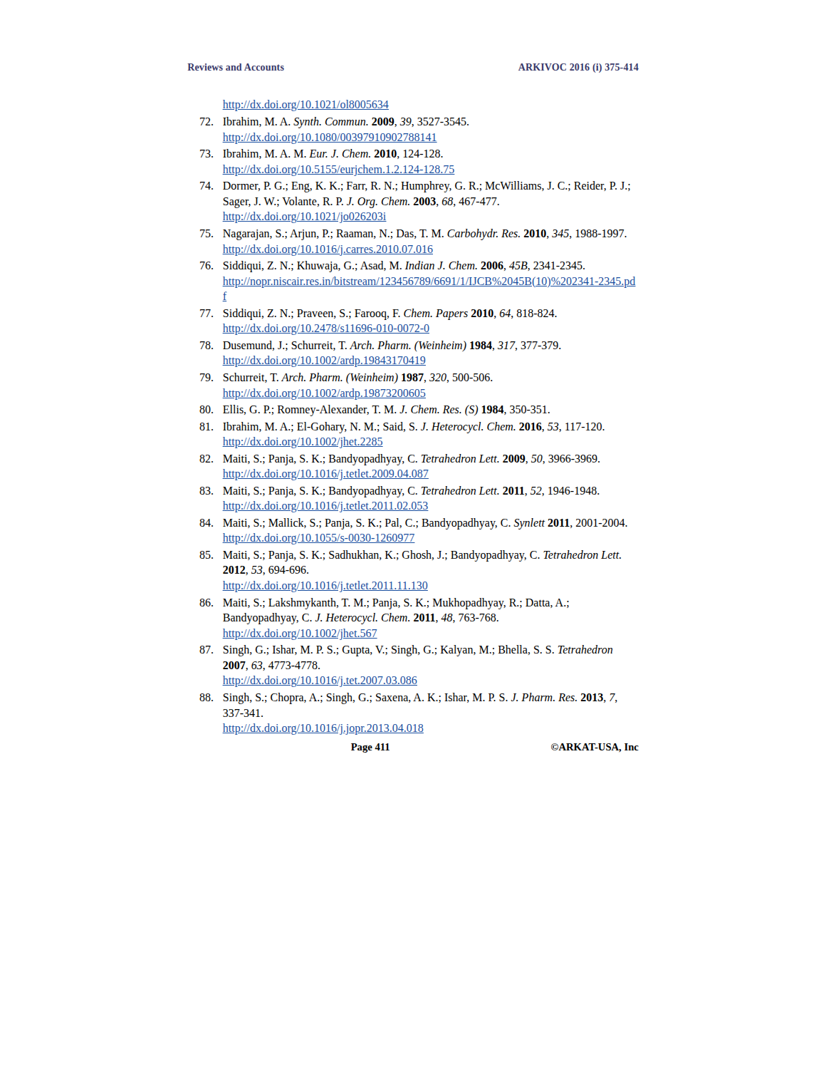Reviews and Accounts
ARKIVOC 2016 (i) 375-414
http://dx.doi.org/10.1021/ol8005634
72. Ibrahim, M. A. Synth. Commun. 2009, 39, 3527-3545. http://dx.doi.org/10.1080/00397910902788141
73. Ibrahim, M. A. M. Eur. J. Chem. 2010, 124-128. http://dx.doi.org/10.5155/eurjchem.1.2.124-128.75
74. Dormer, P. G.; Eng, K. K.; Farr, R. N.; Humphrey, G. R.; McWilliams, J. C.; Reider, P. J.; Sager, J. W.; Volante, R. P. J. Org. Chem. 2003, 68, 467-477. http://dx.doi.org/10.1021/jo026203i
75. Nagarajan, S.; Arjun, P.; Raaman, N.; Das, T. M. Carbohydr. Res. 2010, 345, 1988-1997. http://dx.doi.org/10.1016/j.carres.2010.07.016
76. Siddiqui, Z. N.; Khuwaja, G.; Asad, M. Indian J. Chem. 2006, 45B, 2341-2345. http://nopr.niscair.res.in/bitstream/123456789/6691/1/IJCB%2045B(10)%202341-2345.pdf
77. Siddiqui, Z. N.; Praveen, S.; Farooq, F. Chem. Papers 2010, 64, 818-824. http://dx.doi.org/10.2478/s11696-010-0072-0
78. Dusemund, J.; Schurreit, T. Arch. Pharm. (Weinheim) 1984, 317, 377-379. http://dx.doi.org/10.1002/ardp.19843170419
79. Schurreit, T. Arch. Pharm. (Weinheim) 1987, 320, 500-506. http://dx.doi.org/10.1002/ardp.19873200605
80. Ellis, G. P.; Romney-Alexander, T. M. J. Chem. Res. (S) 1984, 350-351.
81. Ibrahim, M. A.; El-Gohary, N. M.; Said, S. J. Heterocycl. Chem. 2016, 53, 117-120. http://dx.doi.org/10.1002/jhet.2285
82. Maiti, S.; Panja, S. K.; Bandyopadhyay, C. Tetrahedron Lett. 2009, 50, 3966-3969. http://dx.doi.org/10.1016/j.tetlet.2009.04.087
83. Maiti, S.; Panja, S. K.; Bandyopadhyay, C. Tetrahedron Lett. 2011, 52, 1946-1948. http://dx.doi.org/10.1016/j.tetlet.2011.02.053
84. Maiti, S.; Mallick, S.; Panja, S. K.; Pal, C.; Bandyopadhyay, C. Synlett 2011, 2001-2004. http://dx.doi.org/10.1055/s-0030-1260977
85. Maiti, S.; Panja, S. K.; Sadhukhan, K.; Ghosh, J.; Bandyopadhyay, C. Tetrahedron Lett. 2012, 53, 694-696. http://dx.doi.org/10.1016/j.tetlet.2011.11.130
86. Maiti, S.; Lakshmykanth, T. M.; Panja, S. K.; Mukhopadhyay, R.; Datta, A.; Bandyopadhyay, C. J. Heterocycl. Chem. 2011, 48, 763-768. http://dx.doi.org/10.1002/jhet.567
87. Singh, G.; Ishar, M. P. S.; Gupta, V.; Singh, G.; Kalyan, M.; Bhella, S. S. Tetrahedron 2007, 63, 4773-4778. http://dx.doi.org/10.1016/j.tet.2007.03.086
88. Singh, S.; Chopra, A.; Singh, G.; Saxena, A. K.; Ishar, M. P. S. J. Pharm. Res. 2013, 7, 337-341. http://dx.doi.org/10.1016/j.jopr.2013.04.018
Page 411
©ARKAT-USA, Inc